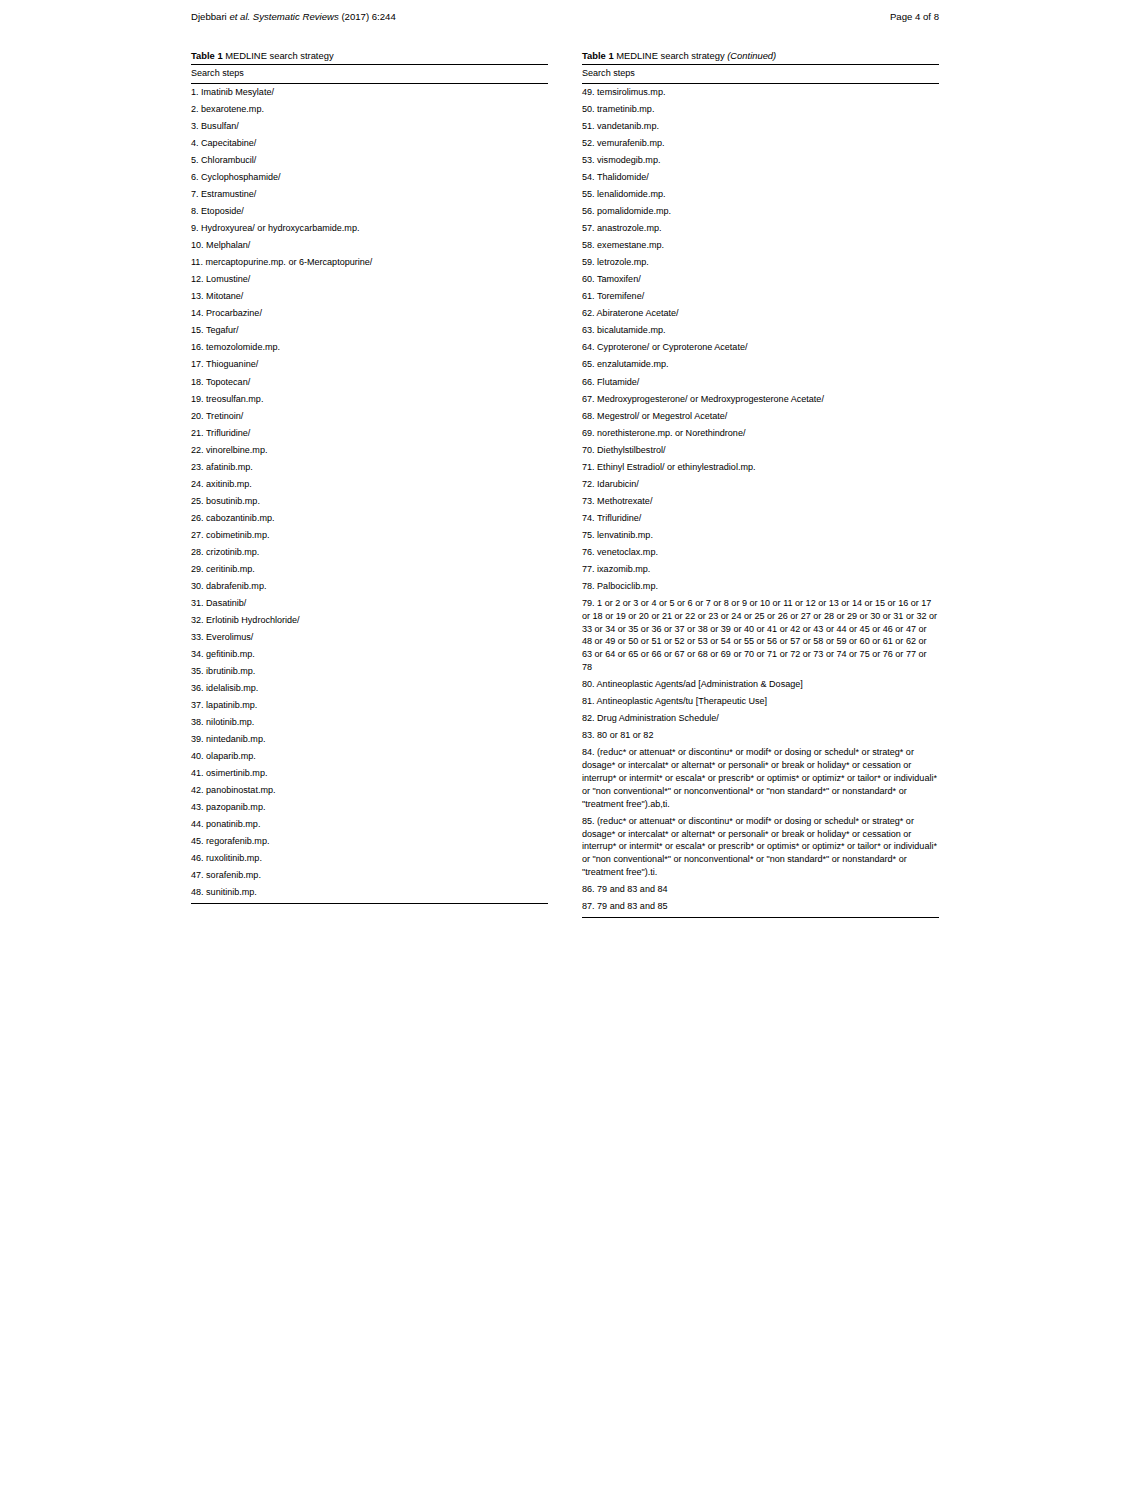Djebbari et al. Systematic Reviews (2017) 6:244
Page 4 of 8
Table 1 MEDLINE search strategy
| Search steps |
| --- |
| 1. Imatinib Mesylate/ |
| 2. bexarotene.mp. |
| 3. Busulfan/ |
| 4. Capecitabine/ |
| 5. Chlorambucil/ |
| 6. Cyclophosphamide/ |
| 7. Estramustine/ |
| 8. Etoposide/ |
| 9. Hydroxyurea/ or hydroxycarbamide.mp. |
| 10. Melphalan/ |
| 11. mercaptopurine.mp. or 6-Mercaptopurine/ |
| 12. Lomustine/ |
| 13. Mitotane/ |
| 14. Procarbazine/ |
| 15. Tegafur/ |
| 16. temozolomide.mp. |
| 17. Thioguanine/ |
| 18. Topotecan/ |
| 19. treosulfan.mp. |
| 20. Tretinoin/ |
| 21. Trifluridine/ |
| 22. vinorelbine.mp. |
| 23. afatinib.mp. |
| 24. axitinib.mp. |
| 25. bosutinib.mp. |
| 26. cabozantinib.mp. |
| 27. cobimetinib.mp. |
| 28. crizotinib.mp. |
| 29. ceritinib.mp. |
| 30. dabrafenib.mp. |
| 31. Dasatinib/ |
| 32. Erlotinib Hydrochloride/ |
| 33. Everolimus/ |
| 34. gefitinib.mp. |
| 35. ibrutinib.mp. |
| 36. idelalisib.mp. |
| 37. lapatinib.mp. |
| 38. nilotinib.mp. |
| 39. nintedanib.mp. |
| 40. olaparib.mp. |
| 41. osimertinib.mp. |
| 42. panobinostat.mp. |
| 43. pazopanib.mp. |
| 44. ponatinib.mp. |
| 45. regorafenib.mp. |
| 46. ruxolitinib.mp. |
| 47. sorafenib.mp. |
| 48. sunitinib.mp. |
Table 1 MEDLINE search strategy (Continued)
| Search steps |
| --- |
| 49. temsirolimus.mp. |
| 50. trametinib.mp. |
| 51. vandetanib.mp. |
| 52. vemurafenib.mp. |
| 53. vismodegib.mp. |
| 54. Thalidomide/ |
| 55. lenalidomide.mp. |
| 56. pomalidomide.mp. |
| 57. anastrozole.mp. |
| 58. exemestane.mp. |
| 59. letrozole.mp. |
| 60. Tamoxifen/ |
| 61. Toremifene/ |
| 62. Abiraterone Acetate/ |
| 63. bicalutamide.mp. |
| 64. Cyproterone/ or Cyproterone Acetate/ |
| 65. enzalutamide.mp. |
| 66. Flutamide/ |
| 67. Medroxyprogesterone/ or Medroxyprogesterone Acetate/ |
| 68. Megestrol/ or Megestrol Acetate/ |
| 69. norethisterone.mp. or Norethindrone/ |
| 70. Diethylstilbestrol/ |
| 71. Ethinyl Estradiol/ or ethinylestradiol.mp. |
| 72. Idarubicin/ |
| 73. Methotrexate/ |
| 74. Trifluridine/ |
| 75. lenvatinib.mp. |
| 76. venetoclax.mp. |
| 77. ixazomib.mp. |
| 78. Palbociclib.mp. |
| 79. 1 or 2 or 3 or 4 or 5 or 6 or 7 or 8 or 9 or 10 or 11 or 12 or 13 or 14 or 15 or 16 or 17 or 18 or 19 or 20 or 21 or 22 or 23 or 24 or 25 or 26 or 27 or 28 or 29 or 30 or 31 or 32 or 33 or 34 or 35 or 36 or 37 or 38 or 39 or 40 or 41 or 42 or 43 or 44 or 45 or 46 or 47 or 48 or 49 or 50 or 51 or 52 or 53 or 54 or 55 or 56 or 57 or 58 or 59 or 60 or 61 or 62 or 63 or 64 or 65 or 66 or 67 or 68 or 69 or 70 or 71 or 72 or 73 or 74 or 75 or 76 or 77 or 78 |
| 80. Antineoplastic Agents/ad [Administration & Dosage] |
| 81. Antineoplastic Agents/tu [Therapeutic Use] |
| 82. Drug Administration Schedule/ |
| 83. 80 or 81 or 82 |
| 84. (reduc* or attenuat* or discontinu* or modif* or dosing or schedul* or strateg* or dosage* or intercalat* or alternat* or personali* or break or holiday* or cessation or interrup* or intermit* or escala* or prescrib* or optimis* or optimiz* or tailor* or individuali* or "non conventional*" or nonconventional* or "non standard*" or nonstandard* or "treatment free").ab,ti. |
| 85. (reduc* or attenuat* or discontinu* or modif* or dosing or schedul* or strateg* or dosage* or intercalat* or alternat* or personali* or break or holiday* or cessation or interrup* or intermit* or escala* or prescrib* or optimis* or optimiz* or tailor* or individuali* or "non conventional*" or nonconventional* or "non standard*" or nonstandard* or "treatment free").ti. |
| 86. 79 and 83 and 84 |
| 87. 79 and 83 and 85 |